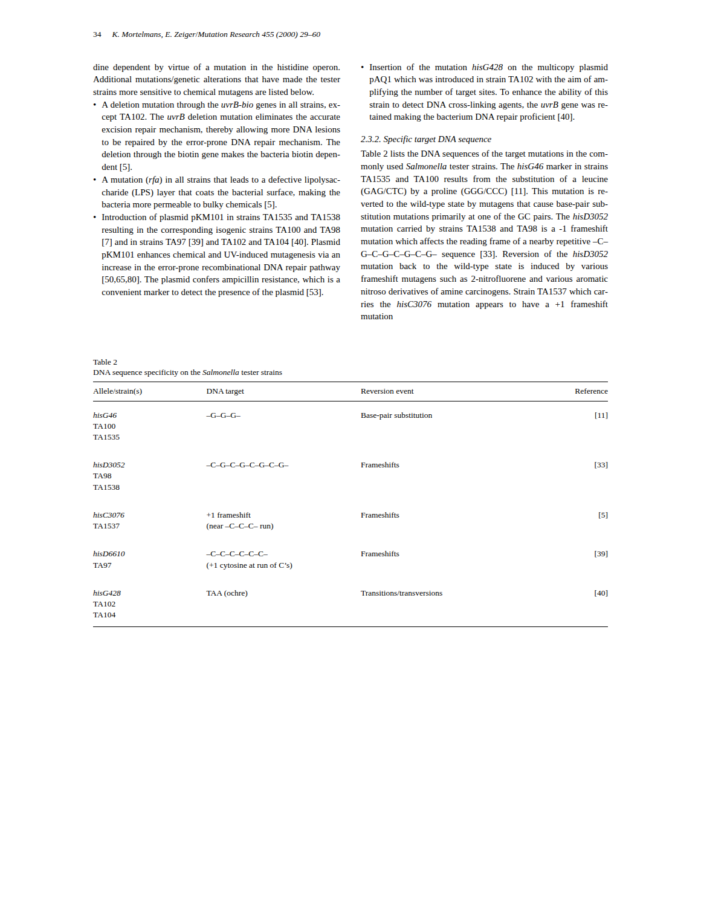34 K. Mortelmans, E. Zeiger/Mutation Research 455 (2000) 29–60
dine dependent by virtue of a mutation in the histidine operon. Additional mutations/genetic alterations that have made the tester strains more sensitive to chemical mutagens are listed below.
A deletion mutation through the uvrB-bio genes in all strains, except TA102. The uvrB deletion mutation eliminates the accurate excision repair mechanism, thereby allowing more DNA lesions to be repaired by the error-prone DNA repair mechanism. The deletion through the biotin gene makes the bacteria biotin dependent [5].
A mutation (rfa) in all strains that leads to a defective lipolysaccharide (LPS) layer that coats the bacterial surface, making the bacteria more permeable to bulky chemicals [5].
Introduction of plasmid pKM101 in strains TA1535 and TA1538 resulting in the corresponding isogenic strains TA100 and TA98 [7] and in strains TA97 [39] and TA102 and TA104 [40]. Plasmid pKM101 enhances chemical and UV-induced mutagenesis via an increase in the error-prone recombinational DNA repair pathway [50,65,80]. The plasmid confers ampicillin resistance, which is a convenient marker to detect the presence of the plasmid [53].
Insertion of the mutation hisG428 on the multicopy plasmid pAQ1 which was introduced in strain TA102 with the aim of amplifying the number of target sites. To enhance the ability of this strain to detect DNA cross-linking agents, the uvrB gene was retained making the bacterium DNA repair proficient [40].
2.3.2. Specific target DNA sequence
Table 2 lists the DNA sequences of the target mutations in the commonly used Salmonella tester strains. The hisG46 marker in strains TA1535 and TA100 results from the substitution of a leucine (GAG/CTC) by a proline (GGG/CCC) [11]. This mutation is reverted to the wild-type state by mutagens that cause base-pair substitution mutations primarily at one of the GC pairs. The hisD3052 mutation carried by strains TA1538 and TA98 is a -1 frameshift mutation which affects the reading frame of a nearby repetitive –C–G–C–G–C–G–C–G– sequence [33]. Reversion of the hisD3052 mutation back to the wild-type state is induced by various frameshift mutagens such as 2-nitrofluorene and various aromatic nitroso derivatives of amine carcinogens. Strain TA1537 which carries the hisC3076 mutation appears to have a +1 frameshift mutation
Table 2 DNA sequence specificity on the Salmonella tester strains
| Allele/strain(s) | DNA target | Reversion event | Reference |
| --- | --- | --- | --- |
| hisG46 TA100 TA1535 | –G–G–G– | Base-pair substitution | [11] |
| hisD3052 TA98 TA1538 | –C–G–C–G–C–G–C–G– | Frameshifts | [33] |
| hisC3076 TA1537 | +1 frameshift (near –C–C–C– run) | Frameshifts | [5] |
| hisD6610 TA97 | –C–C–C–C–C–C– (+1 cytosine at run of C’s) | Frameshifts | [39] |
| hisG428 TA102 TA104 | TAA (ochre) | Transitions/transversions | [40] |